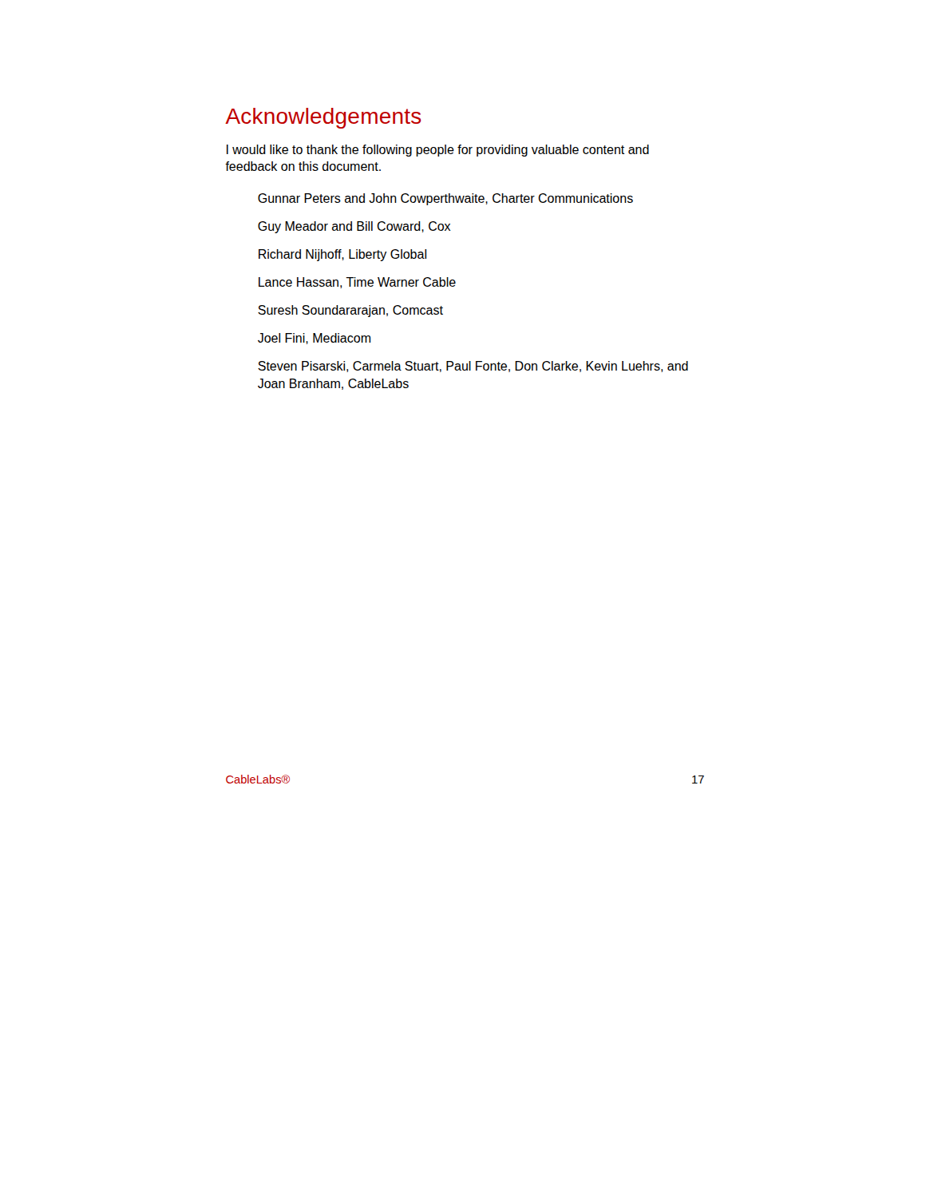Acknowledgements
I would like to thank the following people for providing valuable content and feedback on this document.
Gunnar Peters and John Cowperthwaite, Charter Communications
Guy Meador and Bill Coward, Cox
Richard Nijhoff, Liberty Global
Lance Hassan, Time Warner Cable
Suresh Soundararajan, Comcast
Joel Fini, Mediacom
Steven Pisarski, Carmela Stuart, Paul Fonte, Don Clarke, Kevin Luehrs, and Joan Branham, CableLabs
CableLabs® 17